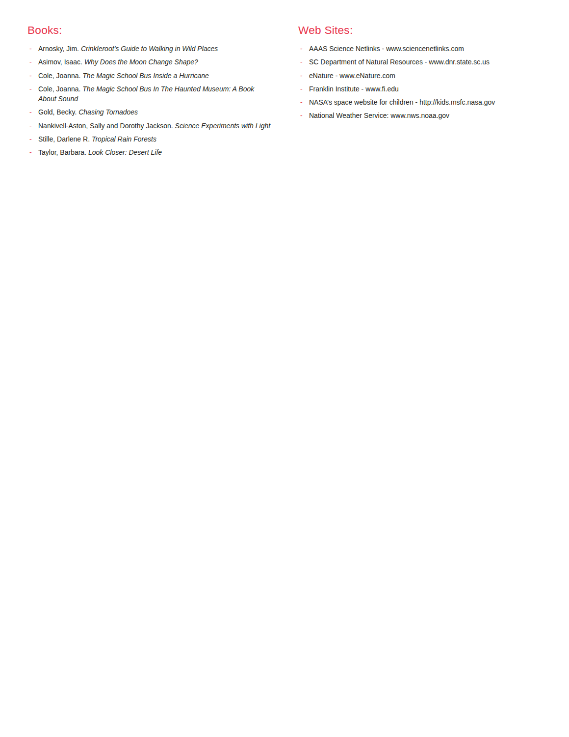Books:
Arnosky, Jim. Crinkleroot’s Guide to Walking in Wild Places
Asimov, Isaac. Why Does the Moon Change Shape?
Cole, Joanna. The Magic School Bus Inside a Hurricane
Cole, Joanna. The Magic School Bus In The Haunted Museum: A Book About Sound
Gold, Becky. Chasing Tornadoes
Nankivell-Aston, Sally and Dorothy Jackson. Science Experiments with Light
Stille, Darlene R. Tropical Rain Forests
Taylor, Barbara. Look Closer: Desert Life
Web Sites:
AAAS Science Netlinks - www.sciencenetlinks.com
SC Department of Natural Resources - www.dnr.state.sc.us
eNature - www.eNature.com
Franklin Institute - www.fi.edu
NASA’s space website for children - http://kids.msfc.nasa.gov
National Weather Service: www.nws.noaa.gov